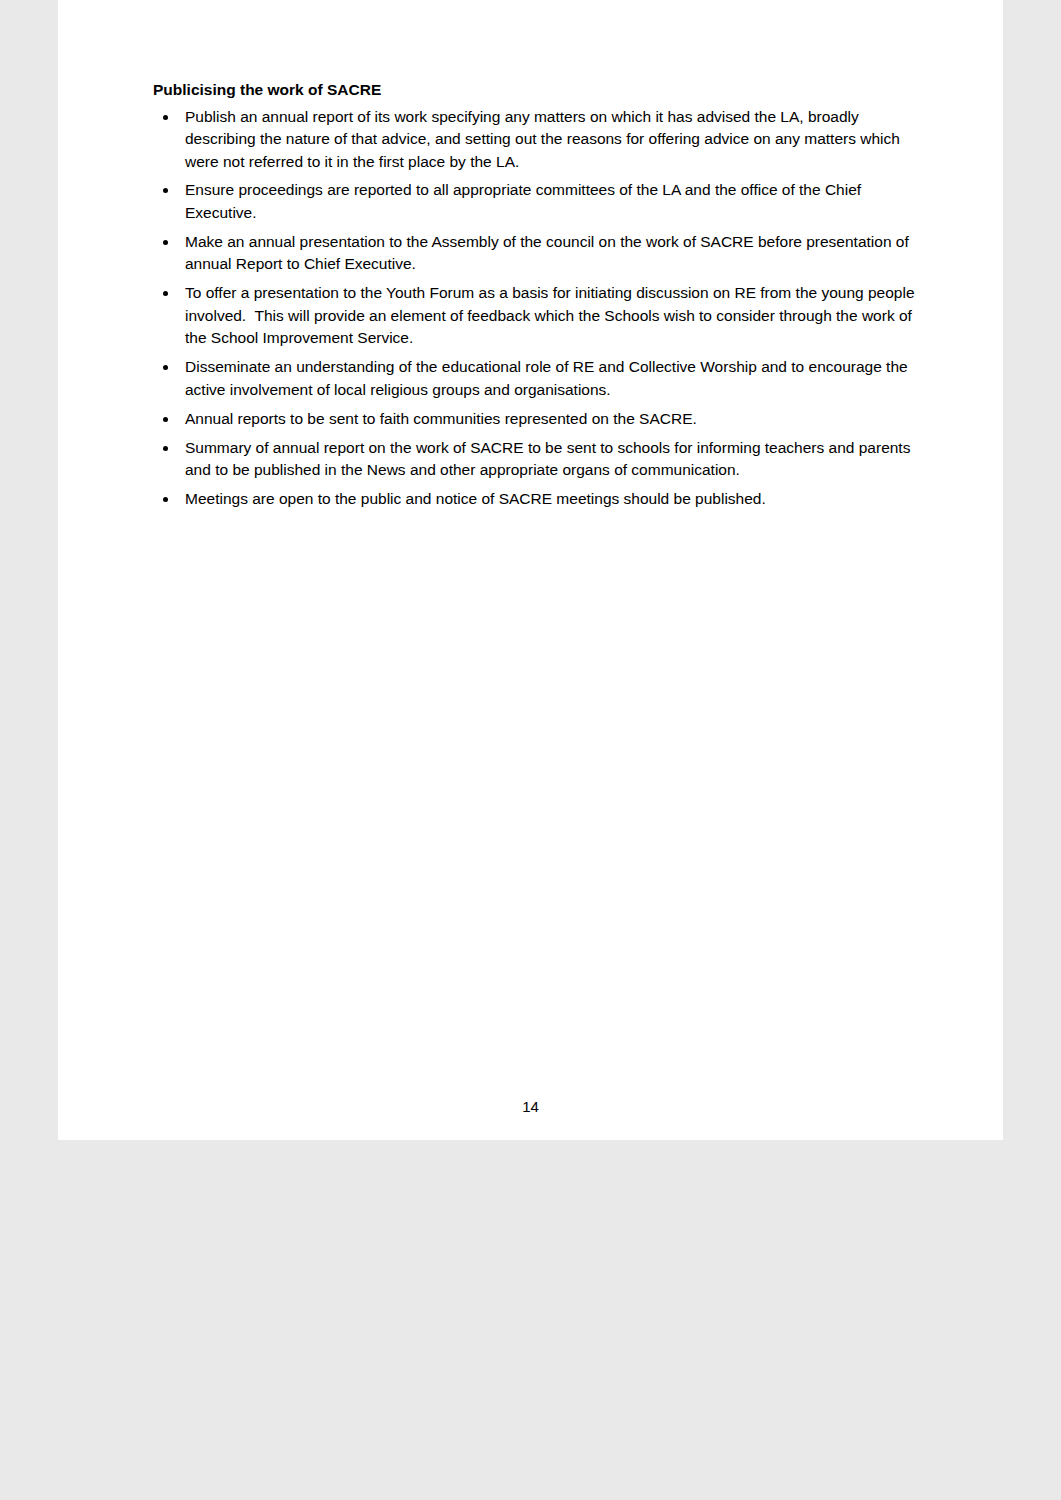Publicising the work of SACRE
Publish an annual report of its work specifying any matters on which it has advised the LA, broadly describing the nature of that advice, and setting out the reasons for offering advice on any matters which were not referred to it in the first place by the LA.
Ensure proceedings are reported to all appropriate committees of the LA and the office of the Chief Executive.
Make an annual presentation to the Assembly of the council on the work of SACRE before presentation of annual Report to Chief Executive.
To offer a presentation to the Youth Forum as a basis for initiating discussion on RE from the young people involved. This will provide an element of feedback which the Schools wish to consider through the work of the School Improvement Service.
Disseminate an understanding of the educational role of RE and Collective Worship and to encourage the active involvement of local religious groups and organisations.
Annual reports to be sent to faith communities represented on the SACRE.
Summary of annual report on the work of SACRE to be sent to schools for informing teachers and parents and to be published in the News and other appropriate organs of communication.
Meetings are open to the public and notice of SACRE meetings should be published.
14